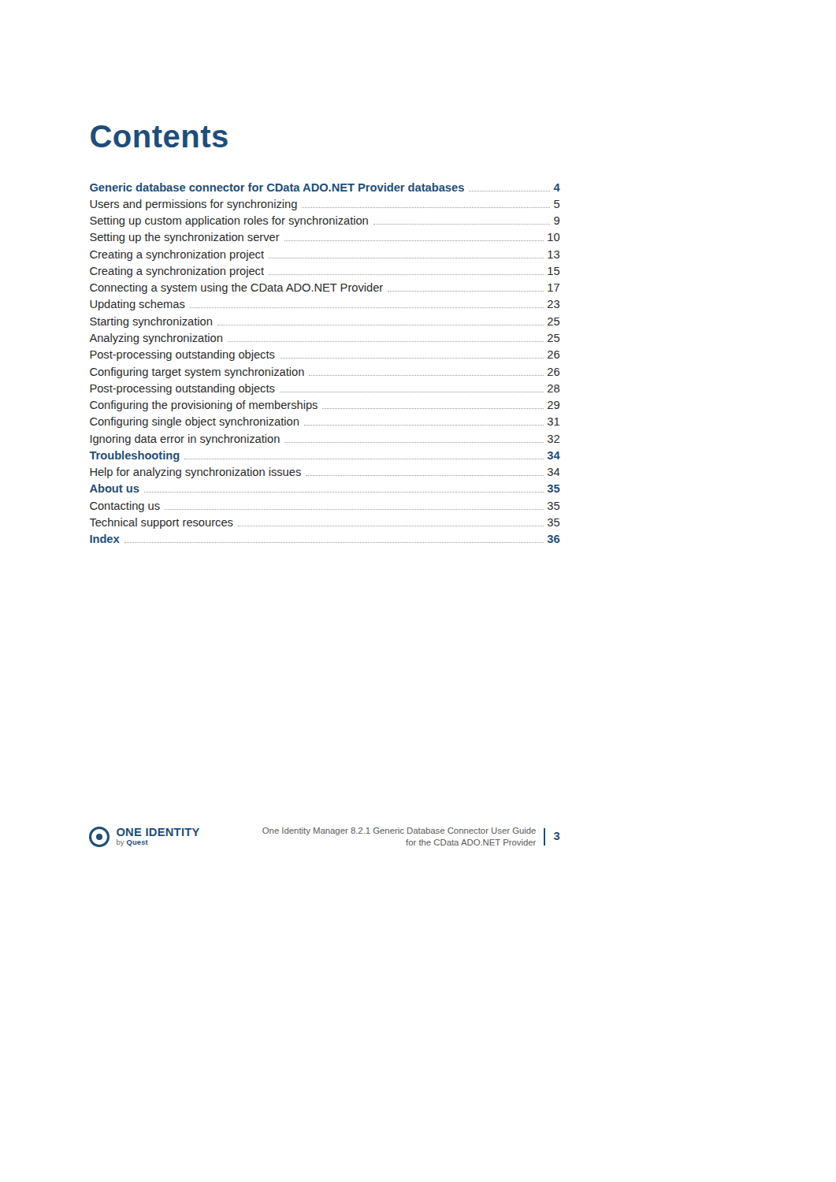Contents
Generic database connector for CData ADO.NET Provider databases 4
Users and permissions for synchronizing 5
Setting up custom application roles for synchronization 9
Setting up the synchronization server 10
Creating a synchronization project 13
Creating a synchronization project 15
Connecting a system using the CData ADO.NET Provider 17
Updating schemas 23
Starting synchronization 25
Analyzing synchronization 25
Post-processing outstanding objects 26
Configuring target system synchronization 26
Post-processing outstanding objects 28
Configuring the provisioning of memberships 29
Configuring single object synchronization 31
Ignoring data error in synchronization 32
Troubleshooting 34
Help for analyzing synchronization issues 34
About us 35
Contacting us 35
Technical support resources 35
Index 36
ONE IDENTITY
by Quest
One Identity Manager 8.2.1 Generic Database Connector User Guide
for the CData ADO.NET Provider
3